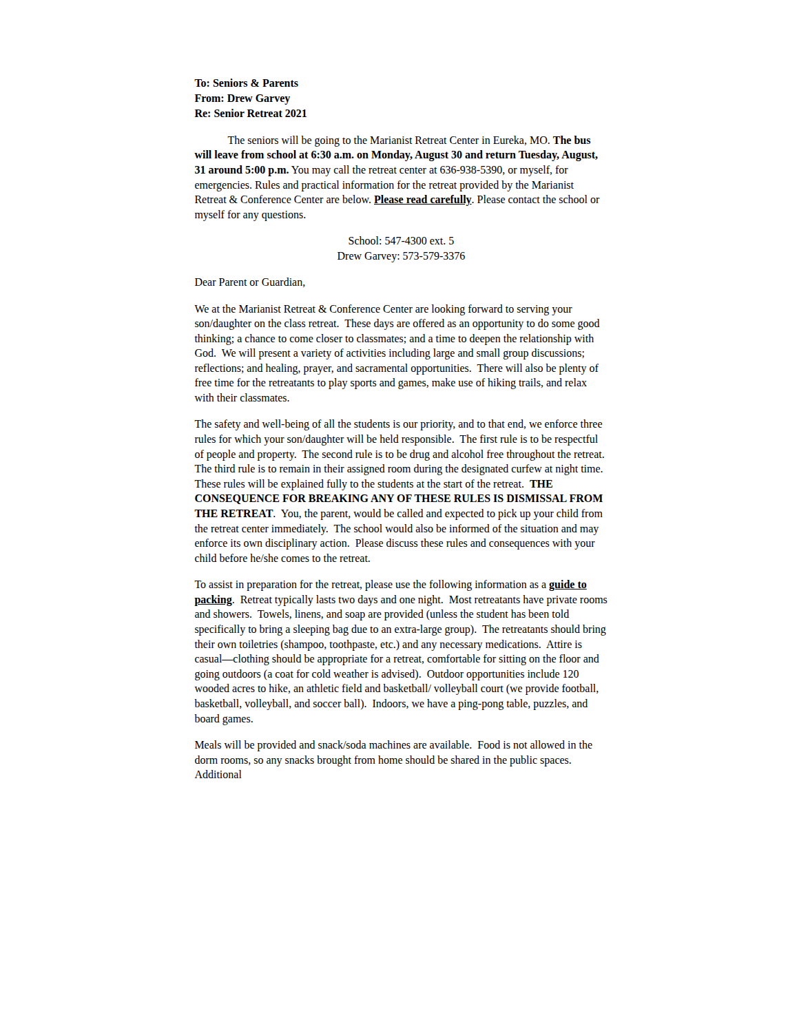To: Seniors & Parents
From: Drew Garvey
Re: Senior Retreat 2021
The seniors will be going to the Marianist Retreat Center in Eureka, MO. The bus will leave from school at 6:30 a.m. on Monday, August 30 and return Tuesday, August, 31 around 5:00 p.m. You may call the retreat center at 636-938-5390, or myself, for emergencies. Rules and practical information for the retreat provided by the Marianist Retreat & Conference Center are below. Please read carefully. Please contact the school or myself for any questions.
School: 547-4300 ext. 5
Drew Garvey: 573-579-3376
Dear Parent or Guardian,
We at the Marianist Retreat & Conference Center are looking forward to serving your son/daughter on the class retreat. These days are offered as an opportunity to do some good thinking; a chance to come closer to classmates; and a time to deepen the relationship with God. We will present a variety of activities including large and small group discussions; reflections; and healing, prayer, and sacramental opportunities. There will also be plenty of free time for the retreatants to play sports and games, make use of hiking trails, and relax with their classmates.
The safety and well-being of all the students is our priority, and to that end, we enforce three rules for which your son/daughter will be held responsible. The first rule is to be respectful of people and property. The second rule is to be drug and alcohol free throughout the retreat. The third rule is to remain in their assigned room during the designated curfew at night time. These rules will be explained fully to the students at the start of the retreat. THE CONSEQUENCE FOR BREAKING ANY OF THESE RULES IS DISMISSAL FROM THE RETREAT. You, the parent, would be called and expected to pick up your child from the retreat center immediately. The school would also be informed of the situation and may enforce its own disciplinary action. Please discuss these rules and consequences with your child before he/she comes to the retreat.
To assist in preparation for the retreat, please use the following information as a guide to packing. Retreat typically lasts two days and one night. Most retreatants have private rooms and showers. Towels, linens, and soap are provided (unless the student has been told specifically to bring a sleeping bag due to an extra-large group). The retreatants should bring their own toiletries (shampoo, toothpaste, etc.) and any necessary medications. Attire is casual—clothing should be appropriate for a retreat, comfortable for sitting on the floor and going outdoors (a coat for cold weather is advised). Outdoor opportunities include 120 wooded acres to hike, an athletic field and basketball/ volleyball court (we provide football, basketball, volleyball, and soccer ball). Indoors, we have a ping-pong table, puzzles, and board games.
Meals will be provided and snack/soda machines are available. Food is not allowed in the dorm rooms, so any snacks brought from home should be shared in the public spaces. Additional